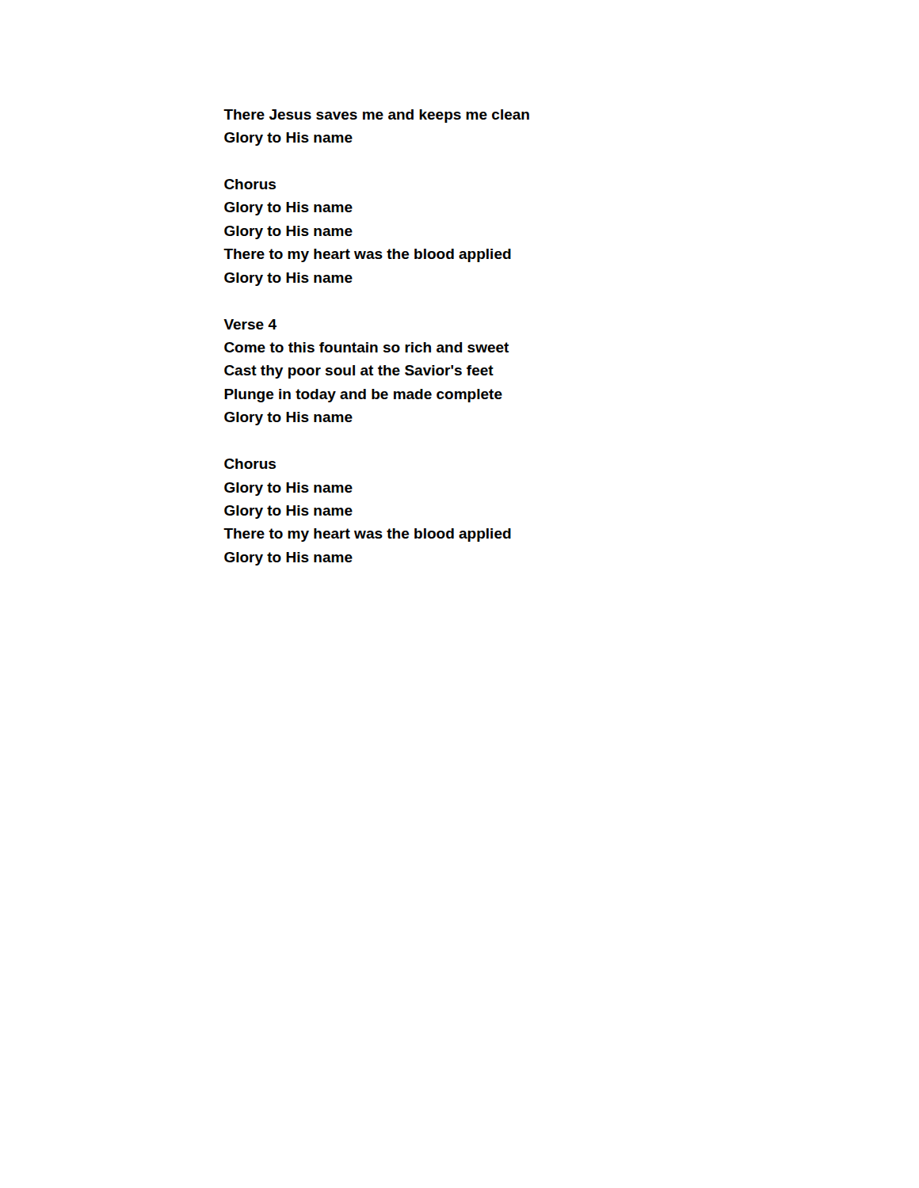There Jesus saves me and keeps me clean
Glory to His name
Chorus
Glory to His name
Glory to His name
There to my heart was the blood applied
Glory to His name
Verse 4
Come to this fountain so rich and sweet
Cast thy poor soul at the Savior's feet
Plunge in today and be made complete
Glory to His name
Chorus
Glory to His name
Glory to His name
There to my heart was the blood applied
Glory to His name